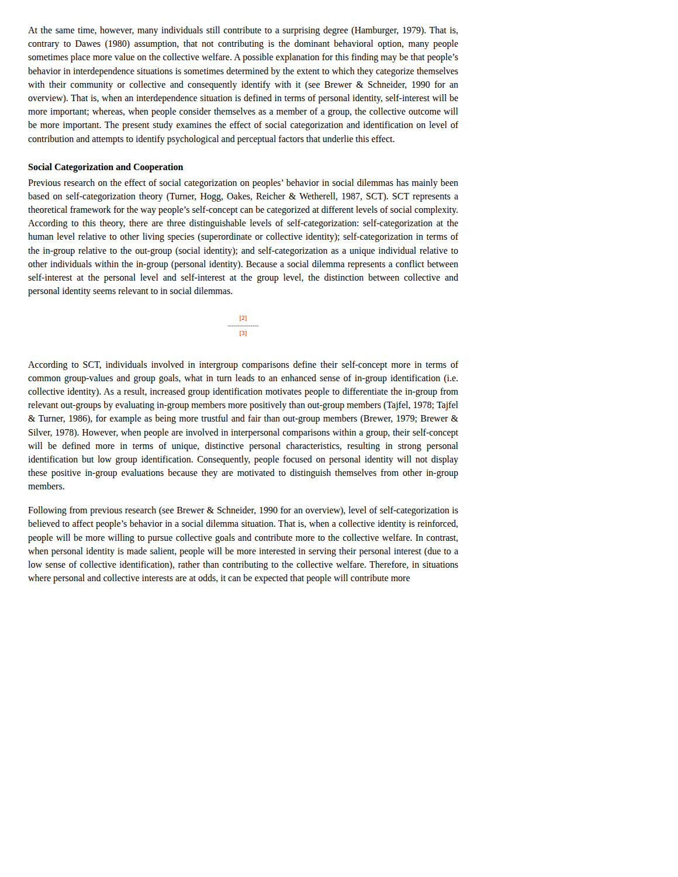At the same time, however, many individuals still contribute to a surprising degree (Hamburger, 1979). That is, contrary to Dawes (1980) assumption, that not contributing is the dominant behavioral option, many people sometimes place more value on the collective welfare. A possible explanation for this finding may be that people’s behavior in interdependence situations is sometimes determined by the extent to which they categorize themselves with their community or collective and consequently identify with it (see Brewer & Schneider, 1990 for an overview). That is, when an interdependence situation is defined in terms of personal identity, self-interest will be more important; whereas, when people consider themselves as a member of a group, the collective outcome will be more important. The present study examines the effect of social categorization and identification on level of contribution and attempts to identify psychological and perceptual factors that underlie this effect.
Social Categorization and Cooperation
Previous research on the effect of social categorization on peoples’ behavior in social dilemmas has mainly been based on self-categorization theory (Turner, Hogg, Oakes, Reicher & Wetherell, 1987, SCT). SCT represents a theoretical framework for the way people’s self-concept can be categorized at different levels of social complexity. According to this theory, there are three distinguishable levels of self-categorization: self-categorization at the human level relative to other living species (superordinate or collective identity); self-categorization in terms of the in-group relative to the out-group (social identity); and self-categorization as a unique individual relative to other individuals within the in-group (personal identity). Because a social dilemma represents a conflict between self-interest at the personal level and self-interest at the group level, the distinction between collective and personal identity seems relevant to in social dilemmas.
[2] --------------- [3]
According to SCT, individuals involved in intergroup comparisons define their self-concept more in terms of common group-values and group goals, what in turn leads to an enhanced sense of in-group identification (i.e. collective identity). As a result, increased group identification motivates people to differentiate the in-group from relevant out-groups by evaluating in-group members more positively than out-group members (Tajfel, 1978; Tajfel & Turner, 1986), for example as being more trustful and fair than out-group members (Brewer, 1979; Brewer & Silver, 1978). However, when people are involved in interpersonal comparisons within a group, their self-concept will be defined more in terms of unique, distinctive personal characteristics, resulting in strong personal identification but low group identification. Consequently, people focused on personal identity will not display these positive in-group evaluations because they are motivated to distinguish themselves from other in-group members.
Following from previous research (see Brewer & Schneider, 1990 for an overview), level of self-categorization is believed to affect people’s behavior in a social dilemma situation. That is, when a collective identity is reinforced, people will be more willing to pursue collective goals and contribute more to the collective welfare. In contrast, when personal identity is made salient, people will be more interested in serving their personal interest (due to a low sense of collective identification), rather than contributing to the collective welfare. Therefore, in situations where personal and collective interests are at odds, it can be expected that people will contribute more